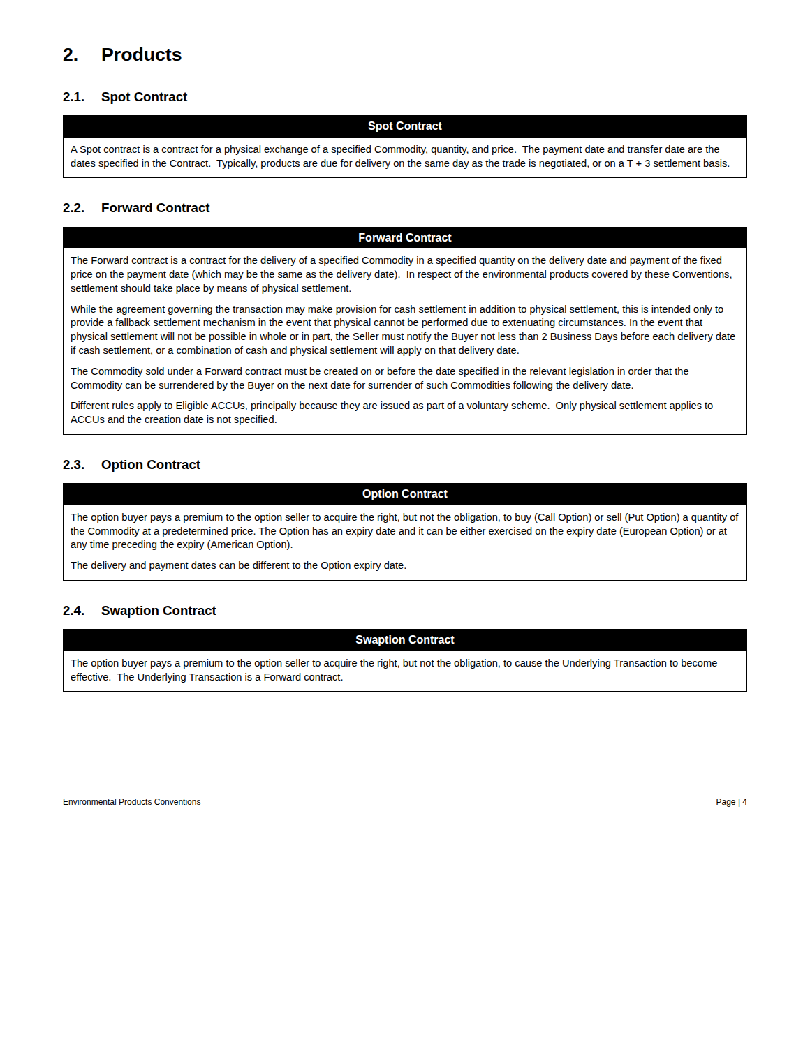2. Products
2.1. Spot Contract
| Spot Contract |
| --- |
| A Spot contract is a contract for a physical exchange of a specified Commodity, quantity, and price. The payment date and transfer date are the dates specified in the Contract. Typically, products are due for delivery on the same day as the trade is negotiated, or on a T + 3 settlement basis. |
2.2. Forward Contract
| Forward Contract |
| --- |
| The Forward contract is a contract for the delivery of a specified Commodity in a specified quantity on the delivery date and payment of the fixed price on the payment date (which may be the same as the delivery date). In respect of the environmental products covered by these Conventions, settlement should take place by means of physical settlement. While the agreement governing the transaction may make provision for cash settlement in addition to physical settlement, this is intended only to provide a fallback settlement mechanism in the event that physical cannot be performed due to extenuating circumstances. In the event that physical settlement will not be possible in whole or in part, the Seller must notify the Buyer not less than 2 Business Days before each delivery date if cash settlement, or a combination of cash and physical settlement will apply on that delivery date. The Commodity sold under a Forward contract must be created on or before the date specified in the relevant legislation in order that the Commodity can be surrendered by the Buyer on the next date for surrender of such Commodities following the delivery date. Different rules apply to Eligible ACCUs, principally because they are issued as part of a voluntary scheme. Only physical settlement applies to ACCUs and the creation date is not specified. |
2.3. Option Contract
| Option Contract |
| --- |
| The option buyer pays a premium to the option seller to acquire the right, but not the obligation, to buy (Call Option) or sell (Put Option) a quantity of the Commodity at a predetermined price. The Option has an expiry date and it can be either exercised on the expiry date (European Option) or at any time preceding the expiry (American Option). The delivery and payment dates can be different to the Option expiry date. |
2.4. Swaption Contract
| Swaption Contract |
| --- |
| The option buyer pays a premium to the option seller to acquire the right, but not the obligation, to cause the Underlying Transaction to become effective. The Underlying Transaction is a Forward contract. |
Environmental Products Conventions
Page | 4